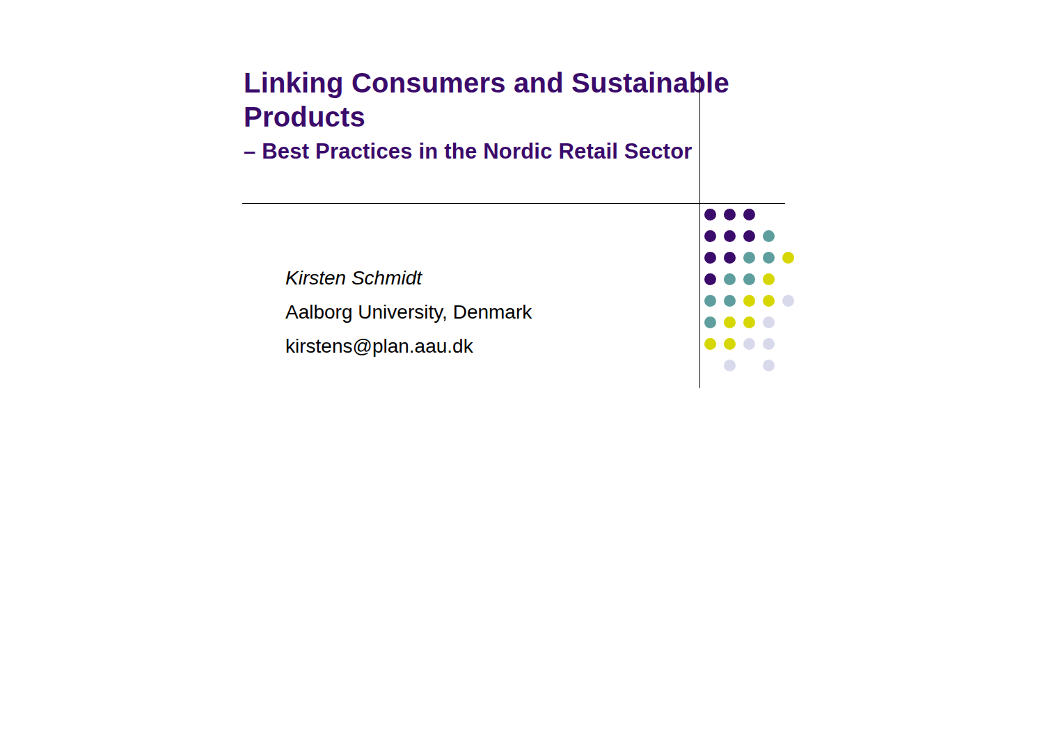Linking Consumers and Sustainable Products – Best Practices in the Nordic Retail Sector
Kirsten Schmidt
Aalborg University, Denmark
kirstens@plan.aau.dk